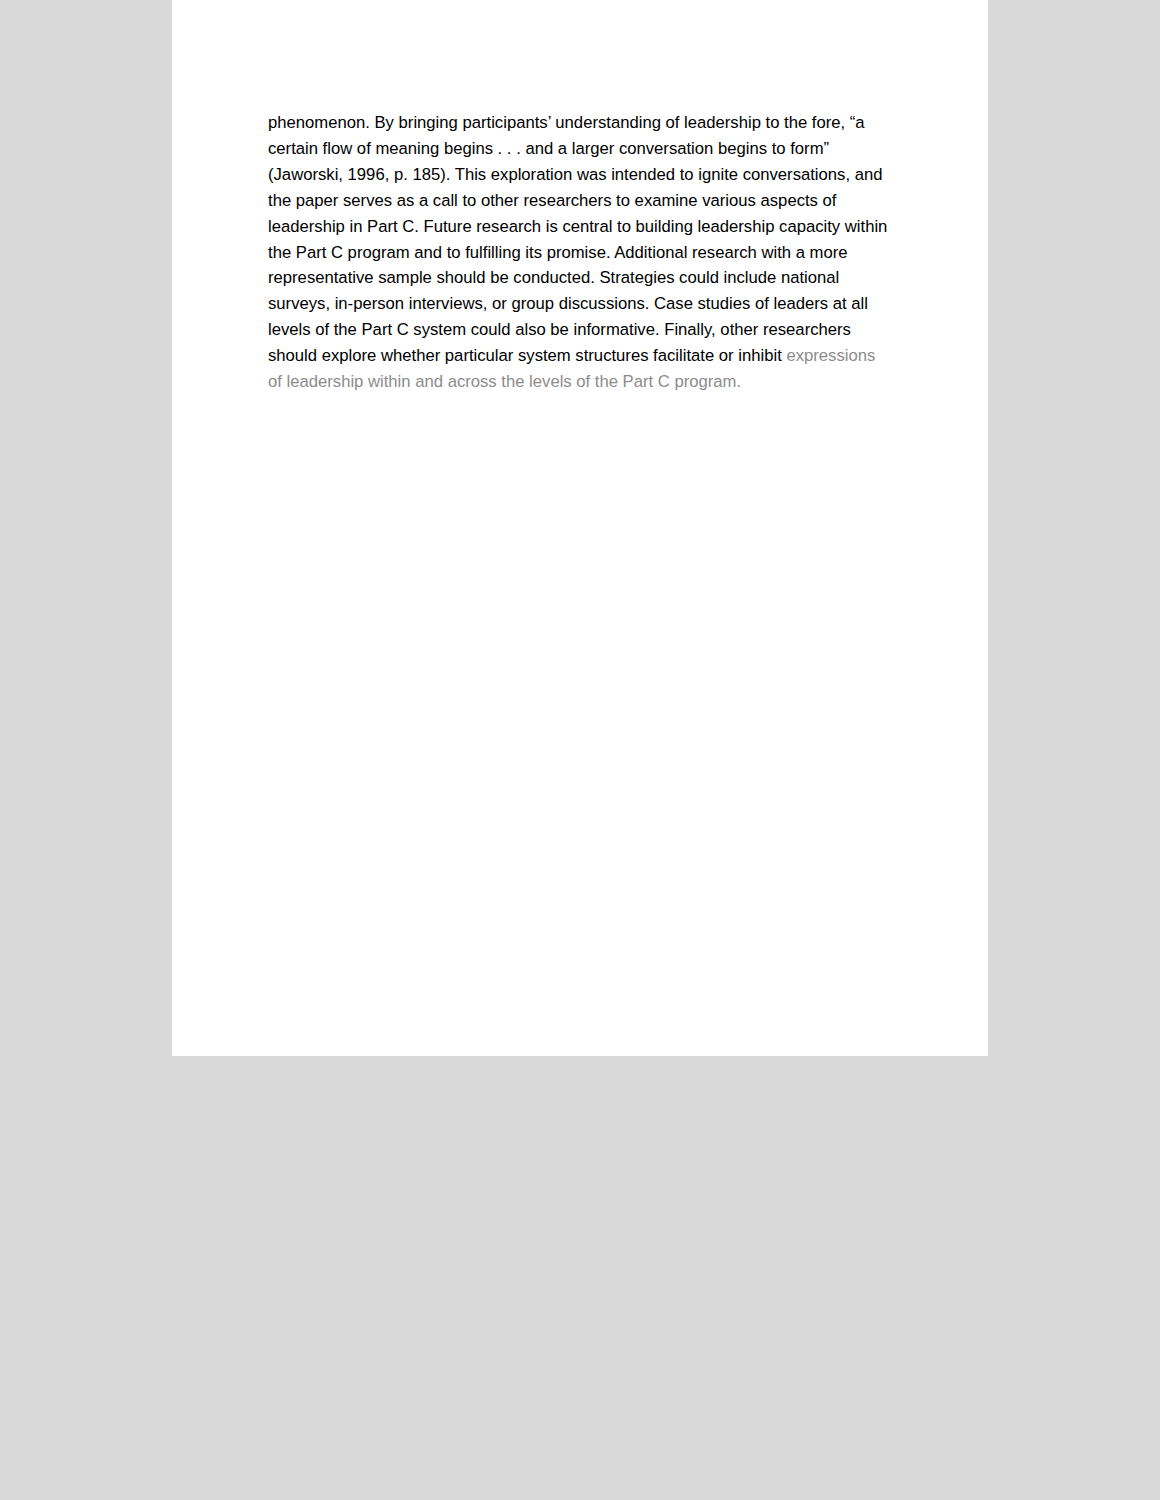phenomenon. By bringing participants’ understanding of leadership to the fore, “a certain flow of meaning begins . . . and a larger conversation begins to form” (Jaworski, 1996, p. 185). This exploration was intended to ignite conversations, and the paper serves as a call to other researchers to examine various aspects of leadership in Part C. Future research is central to building leadership capacity within the Part C program and to fulfilling its promise. Additional research with a more representative sample should be conducted. Strategies could include national surveys, in-person interviews, or group discussions. Case studies of leaders at all levels of the Part C system could also be informative. Finally, other researchers should explore whether particular system structures facilitate or inhibit expressions of leadership within and across the levels of the Part C program.